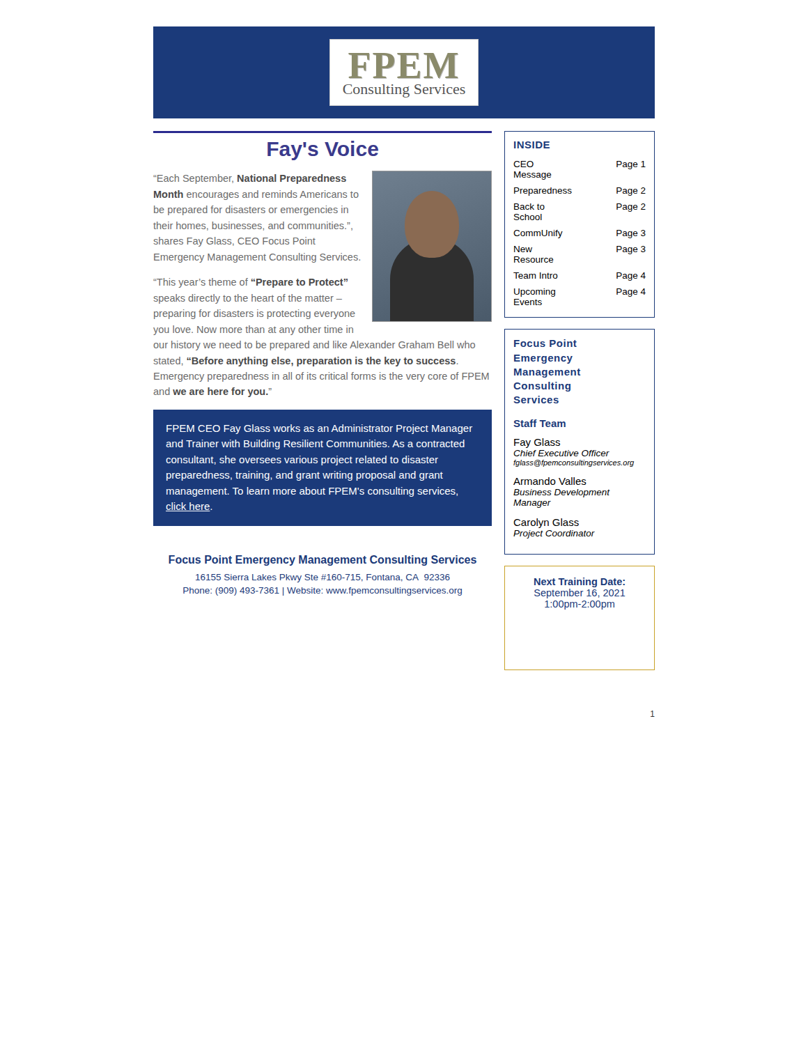FPEM
Consulting Services
Fay's Voice
“Each September, National Preparedness Month encourages and reminds Americans to be prepared for disasters or emergencies in their homes, businesses, and communities.”, shares Fay Glass, CEO Focus Point Emergency Management Consulting Services.
“This year’s theme of “Prepare to Protect” speaks directly to the heart of the matter – preparing for disasters is protecting everyone you love. Now more than at any other time in our history we need to be prepared and like Alexander Graham Bell who stated, “Before anything else, preparation is the key to success. Emergency preparedness in all of its critical forms is the very core of FPEM and we are here for you.”
FPEM CEO Fay Glass works as an Administrator Project Manager and Trainer with Building Resilient Communities. As a contracted consultant, she oversees various project related to disaster preparedness, training, and grant writing proposal and grant management. To learn more about FPEM's consulting services, click here.
Focus Point Emergency Management Consulting Services
16155 Sierra Lakes Pkwy Ste #160-715, Fontana, CA 92336
Phone: (909) 493-7361 | Website: www.fpemconsultingservices.org
INSIDE
| CEO Message | Page 1 |
| Preparedness | Page 2 |
| Back to School | Page 2 |
| CommUnify | Page 3 |
| New Resource | Page 3 |
| Team Intro | Page 4 |
| Upcoming Events | Page 4 |
Focus Point
Emergency
Management
Consulting
Services
Staff Team
Fay Glass
Chief Executive Officer
fglass@fpemconsultingservices.org
Armando Valles
Business Development Manager
Carolyn Glass
Project Coordinator
Next Training Date:
September 16, 2021
1:00pm-2:00pm
1